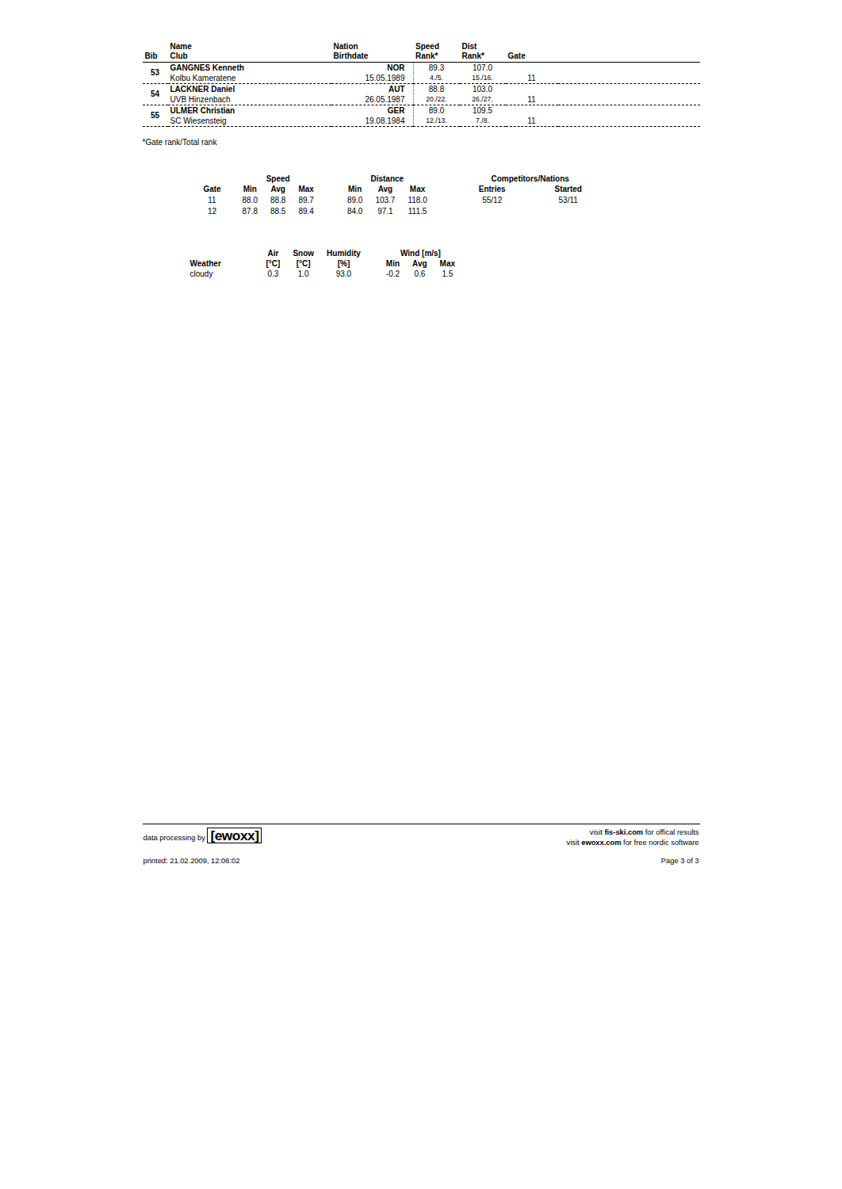| | Name | Nation | Speed | Dist | | |
| --- | --- | --- | --- | --- | --- | --- |
| Bib | Club | Birthdate | Rank* | Rank* | Gate | |
| 53 | GANGNES Kenneth | NOR | 89.3 | 107.0 | | |
| Kolbu Kameratene | 15.05.1989 | 4./5. | 15./16. | 11 | |
| 54 | LACKNER Daniel | AUT | 88.8 | 103.0 | | |
| UVB Hinzenbach | 26.05.1987 | 20./22. | 26./27. | 11 | |
| 55 | ULMER Christian | GER | 89.0 | 109.5 | | |
| SC Wiesensteig | 19.08.1984 | 12./13. | 7./8. | 11 | |
*Gate rank/Total rank
| | Speed | | Distance | | Competitors/Nations |
| --- | --- | --- | --- | --- | --- |
| Gate | Min | Avg | Max | | Min | Avg | Max | | Entries | Started |
| 11 | 88.0 | 88.8 | 89.7 | | 89.0 | 103.7 | 118.0 | | 55/12 | 53/11 |
| 12 | 87.8 | 88.5 | 89.4 | | 84.0 | 97.1 | 111.5 | | | |
| | Air | Snow | Humidity | | Wind [m/s] |
| --- | --- | --- | --- | --- | --- |
| Weather | [°C] | [°C] | [%] | | Min | Avg | Max |
| cloudy | 0.3 | 1.0 | 93.0 | | -0.2 | 0.6 | 1.5 |
| data processing by [ewoxx] | visit fis-ski.com for offical results visit ewoxx.com for free nordic software |
| printed: 21.02.2009, 12:06:02 | Page 3 of 3 |